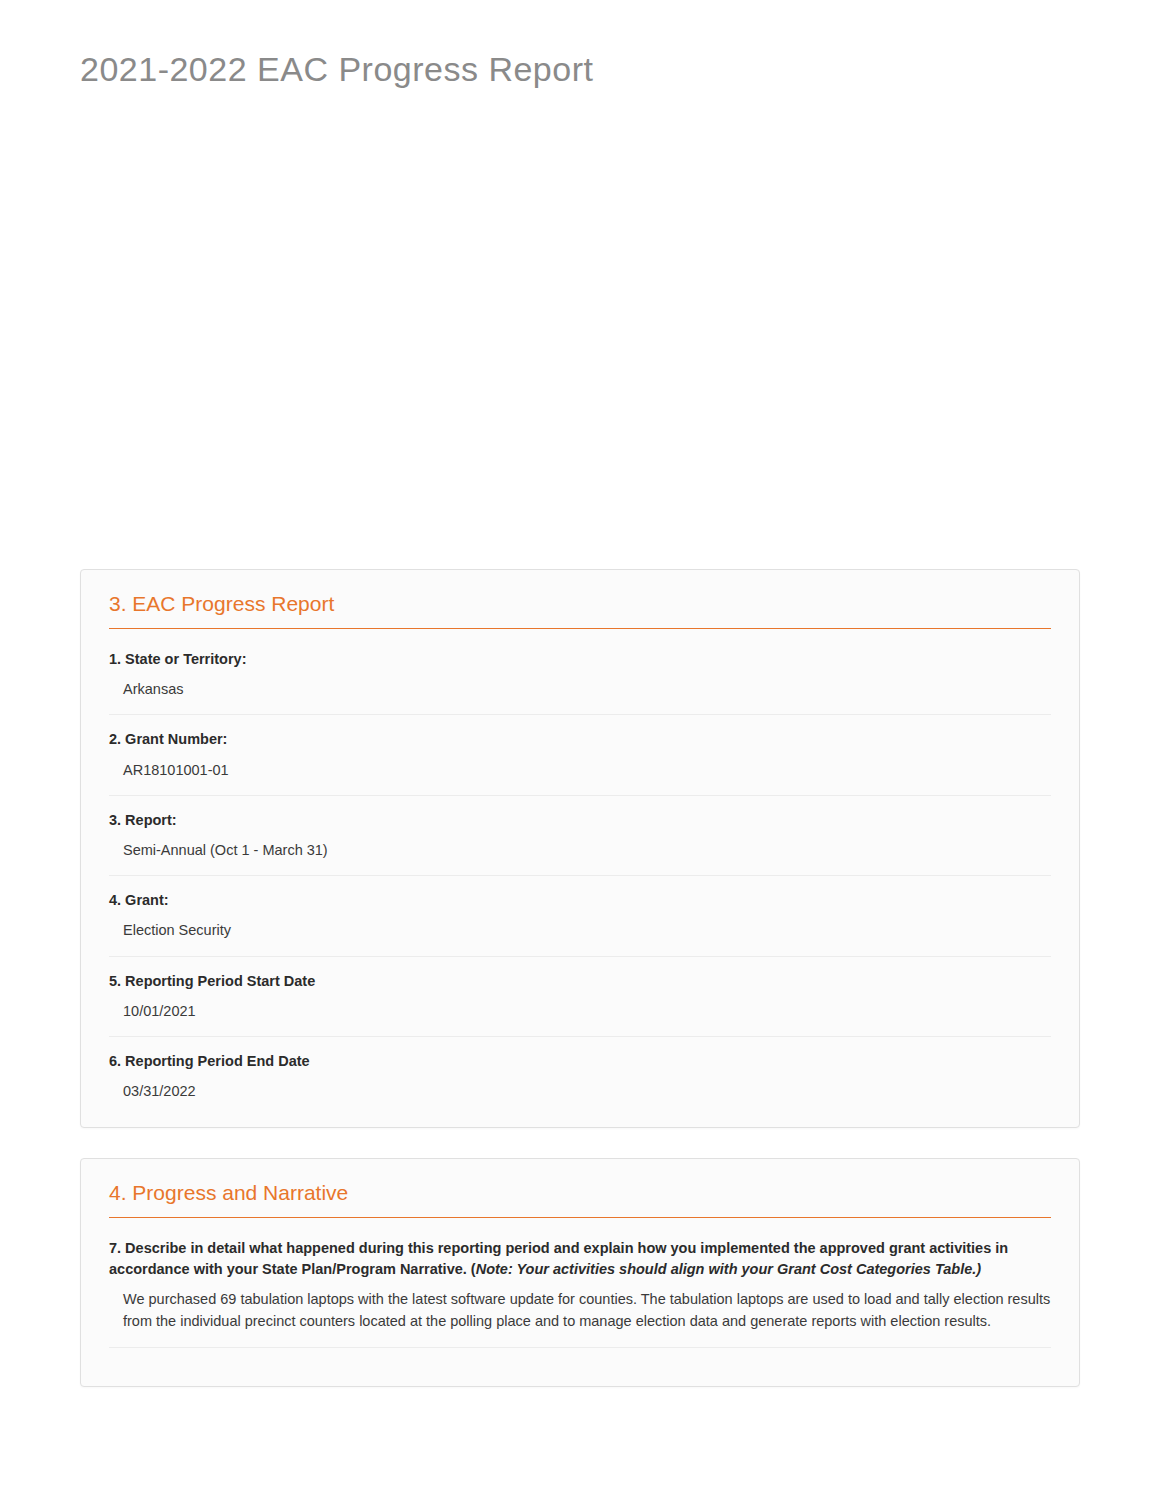2021-2022 EAC Progress Report
3. EAC Progress Report
1. State or Territory:
Arkansas
2. Grant Number:
AR18101001-01
3. Report:
Semi-Annual (Oct 1 - March 31)
4. Grant:
Election Security
5. Reporting Period Start Date
10/01/2021
6. Reporting Period End Date
03/31/2022
4. Progress and Narrative
7. Describe in detail what happened during this reporting period and explain how you implemented the approved grant activities in accordance with your State Plan/Program Narrative. (Note: Your activities should align with your Grant Cost Categories Table.)
We purchased 69 tabulation laptops with the latest software update for counties. The tabulation laptops are used to load and tally election results from the individual precinct counters located at the polling place and to manage election data and generate reports with election results.